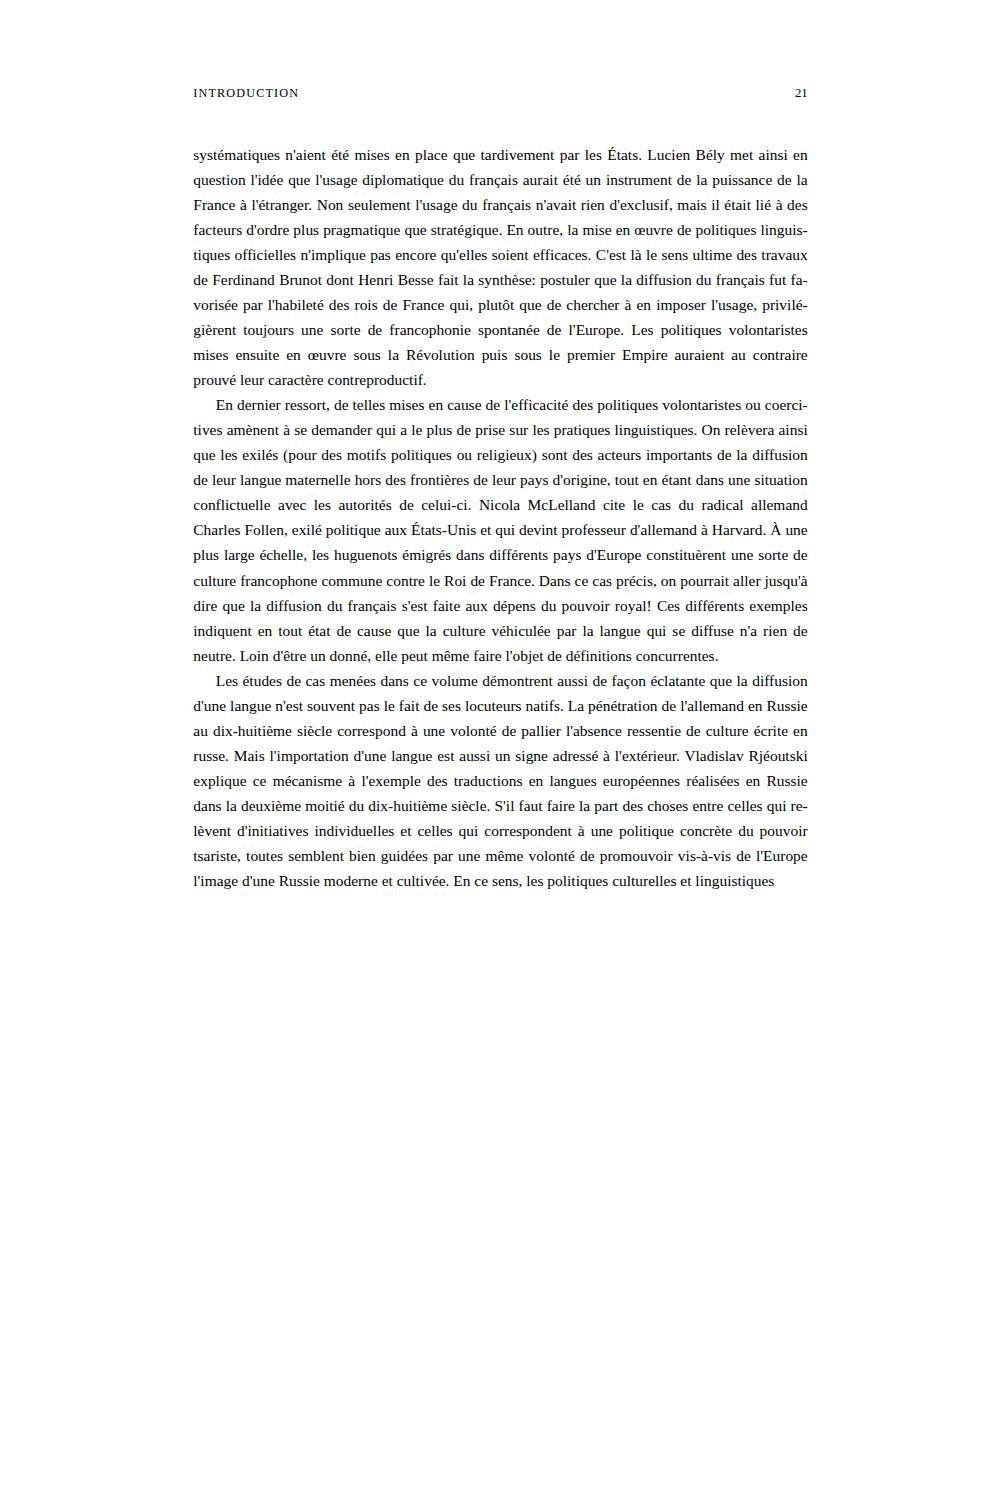Introduction 21
systématiques n'aient été mises en place que tardivement par les États. Lucien Bély met ainsi en question l'idée que l'usage diplomatique du français aurait été un instrument de la puissance de la France à l'étranger. Non seulement l'usage du français n'avait rien d'exclusif, mais il était lié à des facteurs d'ordre plus pragmatique que stratégique. En outre, la mise en œuvre de politiques linguistiques officielles n'implique pas encore qu'elles soient efficaces. C'est là le sens ultime des travaux de Ferdinand Brunot dont Henri Besse fait la synthèse: postuler que la diffusion du français fut favorisée par l'habileté des rois de France qui, plutôt que de chercher à en imposer l'usage, privilégièrent toujours une sorte de francophonie spontanée de l'Europe. Les politiques volontaristes mises ensuite en œuvre sous la Révolution puis sous le premier Empire auraient au contraire prouvé leur caractère contreproductif.
En dernier ressort, de telles mises en cause de l'efficacité des politiques volontaristes ou coercitives amènent à se demander qui a le plus de prise sur les pratiques linguistiques. On relèvera ainsi que les exilés (pour des motifs politiques ou religieux) sont des acteurs importants de la diffusion de leur langue maternelle hors des frontières de leur pays d'origine, tout en étant dans une situation conflictuelle avec les autorités de celui-ci. Nicola McLelland cite le cas du radical allemand Charles Follen, exilé politique aux États-Unis et qui devint professeur d'allemand à Harvard. À une plus large échelle, les huguenots émigrés dans différents pays d'Europe constituèrent une sorte de culture francophone commune contre le Roi de France. Dans ce cas précis, on pourrait aller jusqu'à dire que la diffusion du français s'est faite aux dépens du pouvoir royal! Ces différents exemples indiquent en tout état de cause que la culture véhiculée par la langue qui se diffuse n'a rien de neutre. Loin d'être un donné, elle peut même faire l'objet de définitions concurrentes.
Les études de cas menées dans ce volume démontrent aussi de façon éclatante que la diffusion d'une langue n'est souvent pas le fait de ses locuteurs natifs. La pénétration de l'allemand en Russie au dix-huitième siècle correspond à une volonté de pallier l'absence ressentie de culture écrite en russe. Mais l'importation d'une langue est aussi un signe adressé à l'extérieur. Vladislav Rjéoutski explique ce mécanisme à l'exemple des traductions en langues européennes réalisées en Russie dans la deuxième moitié du dix-huitième siècle. S'il faut faire la part des choses entre celles qui relèvent d'initiatives individuelles et celles qui correspondent à une politique concrète du pouvoir tsariste, toutes semblent bien guidées par une même volonté de promouvoir vis-à-vis de l'Europe l'image d'une Russie moderne et cultivée. En ce sens, les politiques culturelles et linguistiques